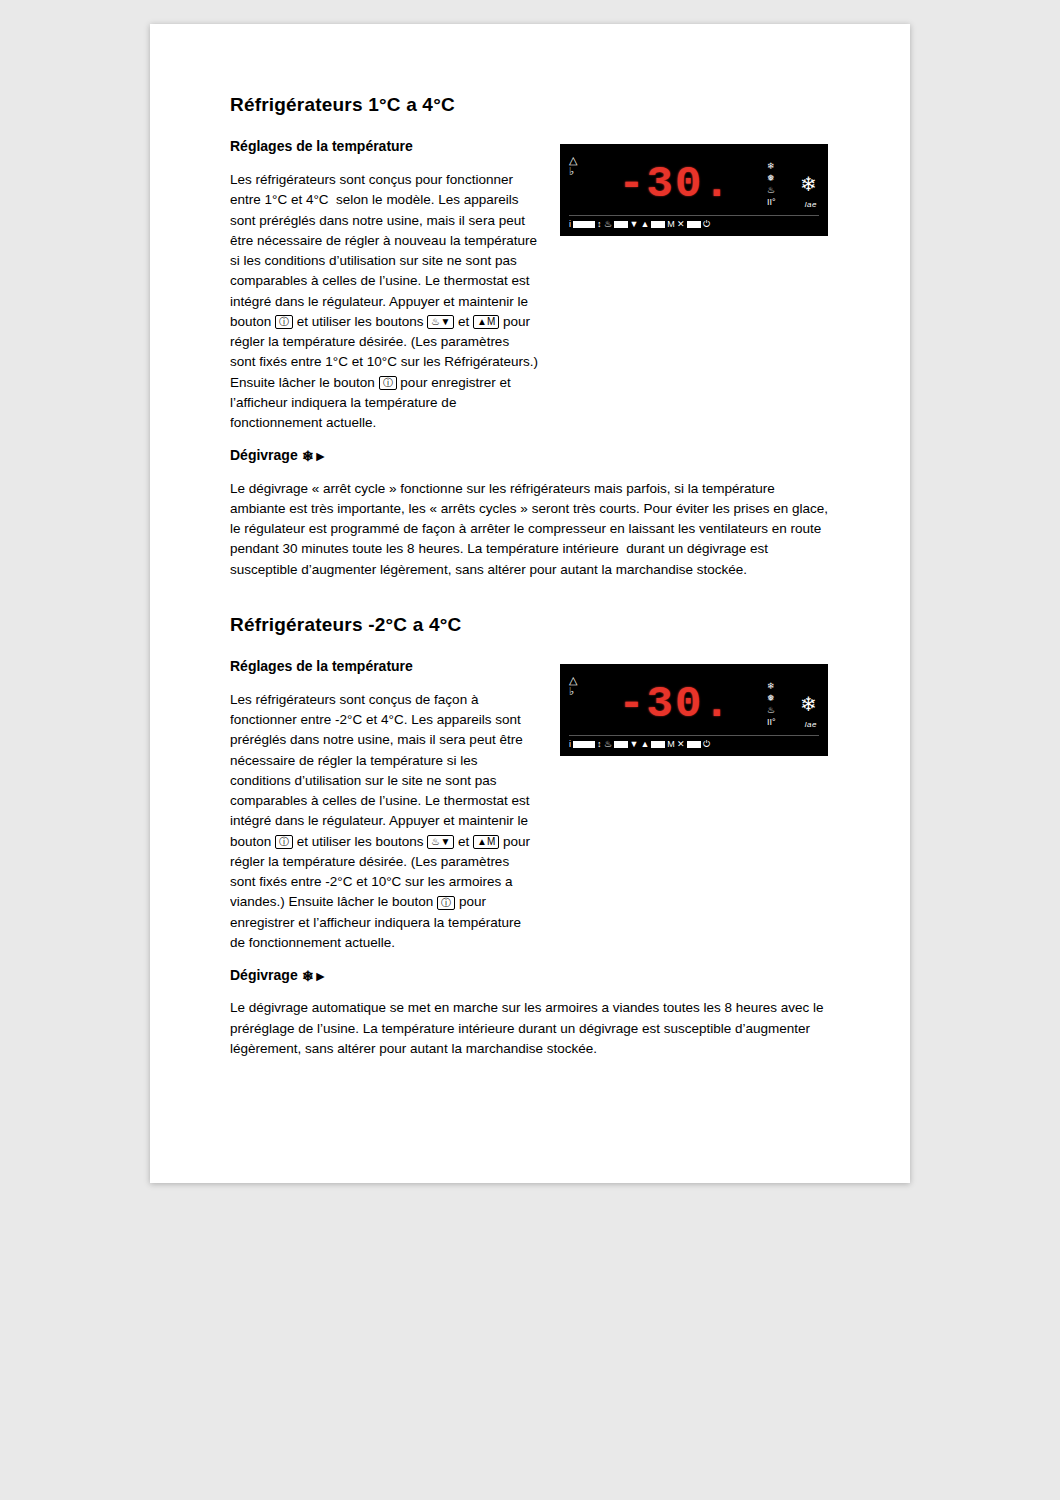Réfrigérateurs 1°C a 4°C
△
♭
-30.
❄
❅
♨
II°
❄
lae
i ↕ ♨ ▼ ▲ M ✕ ⏻
Réglages de la température
Les réfrigérateurs sont conçus pour fonctionner entre 1°C et 4°C selon le modèle. Les appareils sont préréglés dans notre usine, mais il sera peut être nécessaire de régler à nouveau la température si les conditions d’utilisation sur site ne sont pas comparables à celles de l’usine. Le thermostat est intégré dans le régulateur. Appuyer et maintenir le bouton ⓘ et utiliser les boutons ♨▼ et ▲M pour régler la température désirée. (Les paramètres sont fixés entre 1°C et 10°C sur les Réfrigérateurs.) Ensuite lâcher le bouton ⓘ pour enregistrer et l’afficheur indiquera la température de fonctionnement actuelle.
Dégivrage ❄►
Le dégivrage « arrêt cycle » fonctionne sur les réfrigérateurs mais parfois, si la température ambiante est très importante, les « arrêts cycles » seront très courts. Pour éviter les prises en glace, le régulateur est programmé de façon à arrêter le compresseur en laissant les ventilateurs en route pendant 30 minutes toute les 8 heures. La température intérieure durant un dégivrage est susceptible d’augmenter légèrement, sans altérer pour autant la marchandise stockée.
Réfrigérateurs -2°C a 4°C
△
♭
-30.
❄
❅
♨
II°
❄
lae
i ↕ ♨ ▼ ▲ M ✕ ⏻
Réglages de la température
Les réfrigérateurs sont conçus de façon à fonctionner entre -2°C et 4°C. Les appareils sont préréglés dans notre usine, mais il sera peut être nécessaire de régler la température si les conditions d’utilisation sur le site ne sont pas comparables à celles de l’usine. Le thermostat est intégré dans le régulateur. Appuyer et maintenir le bouton ⓘ et utiliser les boutons ♨▼ et ▲M pour régler la température désirée. (Les paramètres sont fixés entre -2°C et 10°C sur les armoires a viandes.) Ensuite lâcher le bouton ⓘ pour enregistrer et l’afficheur indiquera la température de fonctionnement actuelle.
Dégivrage ❄►
Le dégivrage automatique se met en marche sur les armoires a viandes toutes les 8 heures avec le préréglage de l’usine. La température intérieure durant un dégivrage est susceptible d’augmenter légèrement, sans altérer pour autant la marchandise stockée.